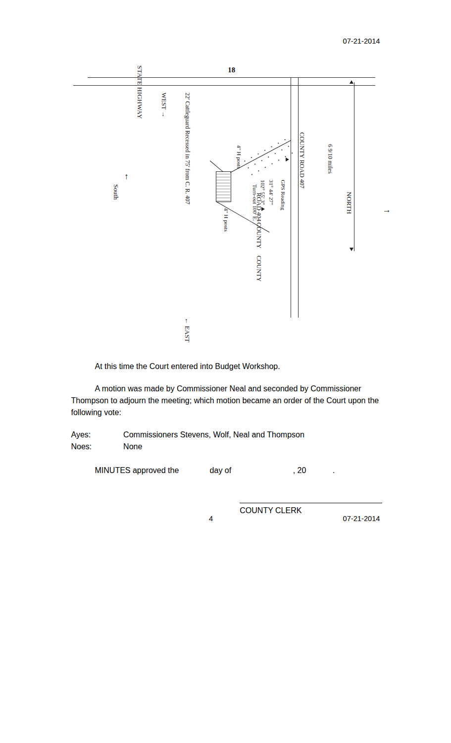07-21-2014
STATE HIGHWAY
18
COUNTY ROAD 407
WEST →
22' Cattleguard Recessed in 75' from C. R. 407
4" H posts
4" H posts
Turn-out 100' E.
31° 44' 27"
102° 55' 3"
GPS Reading
ROAD 404
COUNTY
COUNTY
6 9/10 miles
↑
South
NORTH
→
← EAST
At this time the Court entered into Budget Workshop.
A motion was made by Commissioner Neal and seconded by Commissioner Thompson to adjourn the meeting; which motion became an order of the Court upon the following vote:
Ayes: Commissioners Stevens, Wolf, Neal and Thompson
Noes: None
MINUTES approved the day of , 20 .
COUNTY CLERK
4 07-21-2014